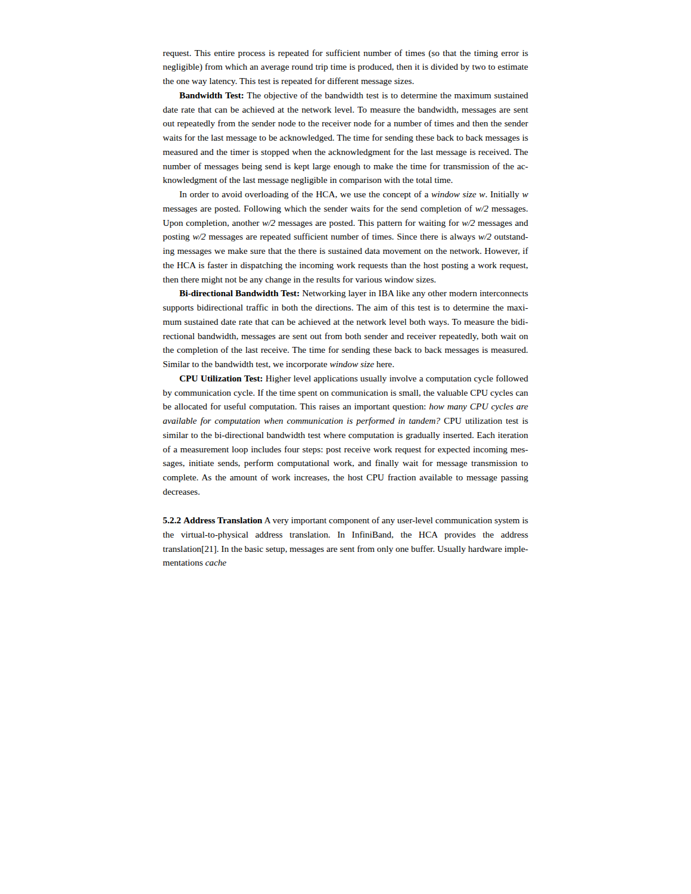request. This entire process is repeated for sufficient number of times (so that the timing error is negligible) from which an average round trip time is produced, then it is divided by two to estimate the one way latency. This test is repeated for different message sizes.
Bandwidth Test: The objective of the bandwidth test is to determine the maximum sustained date rate that can be achieved at the network level. To measure the bandwidth, messages are sent out repeatedly from the sender node to the receiver node for a number of times and then the sender waits for the last message to be acknowledged. The time for sending these back to back messages is measured and the timer is stopped when the acknowledgment for the last message is received. The number of messages being send is kept large enough to make the time for transmission of the acknowledgment of the last message negligible in comparison with the total time.
In order to avoid overloading of the HCA, we use the concept of a window size w. Initially w messages are posted. Following which the sender waits for the send completion of w/2 messages. Upon completion, another w/2 messages are posted. This pattern for waiting for w/2 messages and posting w/2 messages are repeated sufficient number of times. Since there is always w/2 outstanding messages we make sure that the there is sustained data movement on the network. However, if the HCA is faster in dispatching the incoming work requests than the host posting a work request, then there might not be any change in the results for various window sizes.
Bi-directional Bandwidth Test: Networking layer in IBA like any other modern interconnects supports bidirectional traffic in both the directions. The aim of this test is to determine the maximum sustained date rate that can be achieved at the network level both ways. To measure the bidirectional bandwidth, messages are sent out from both sender and receiver repeatedly, both wait on the completion of the last receive. The time for sending these back to back messages is measured. Similar to the bandwidth test, we incorporate window size here.
CPU Utilization Test: Higher level applications usually involve a computation cycle followed by communication cycle. If the time spent on communication is small, the valuable CPU cycles can be allocated for useful computation. This raises an important question: how many CPU cycles are available for computation when communication is performed in tandem? CPU utilization test is similar to the bi-directional bandwidth test where computation is gradually inserted. Each iteration of a measurement loop includes four steps: post receive work request for expected incoming messages, initiate sends, perform computational work, and finally wait for message transmission to complete. As the amount of work increases, the host CPU fraction available to message passing decreases.
5.2.2 Address Translation A very important component of any user-level communication system is the virtual-to-physical address translation. In InfiniBand, the HCA provides the address translation[21]. In the basic setup, messages are sent from only one buffer. Usually hardware implementations cache